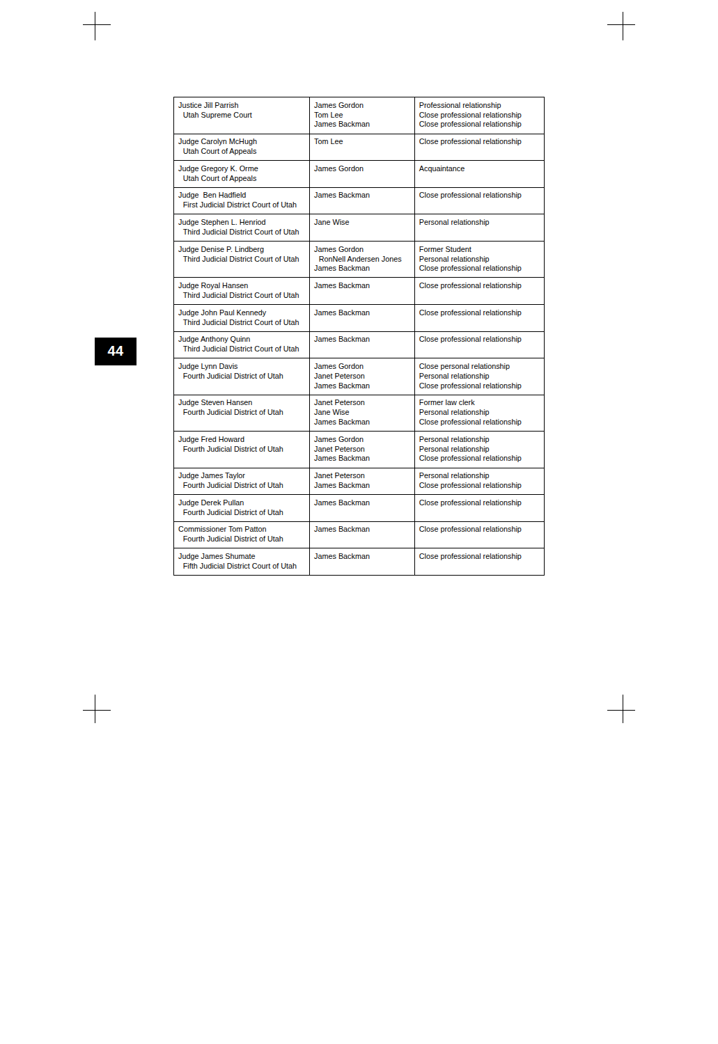44
| Justice Jill Parrish Utah Supreme Court | James Gordon Tom Lee James Backman | Professional relationship Close professional relationship Close professional relationship |
| Judge Carolyn McHugh Utah Court of Appeals | Tom Lee | Close professional relationship |
| Judge Gregory K. Orme Utah Court of Appeals | James Gordon | Acquaintance |
| Judge Ben Hadfield First Judicial District Court of Utah | James Backman | Close professional relationship |
| Judge Stephen L. Henriod Third Judicial District Court of Utah | Jane Wise | Personal relationship |
| Judge Denise P. Lindberg Third Judicial District Court of Utah | James Gordon RonNell Andersen Jones James Backman | Former Student Personal relationship Close professional relationship |
| Judge Royal Hansen Third Judicial District Court of Utah | James Backman | Close professional relationship |
| Judge John Paul Kennedy Third Judicial District Court of Utah | James Backman | Close professional relationship |
| Judge Anthony Quinn Third Judicial District Court of Utah | James Backman | Close professional relationship |
| Judge Lynn Davis Fourth Judicial District of Utah | James Gordon Janet Peterson James Backman | Close personal relationship Personal relationship Close professional relationship |
| Judge Steven Hansen Fourth Judicial District of Utah | Janet Peterson Jane Wise James Backman | Former law clerk Personal relationship Close professional relationship |
| Judge Fred Howard Fourth Judicial District of Utah | James Gordon Janet Peterson James Backman | Personal relationship Personal relationship Close professional relationship |
| Judge James Taylor Fourth Judicial District of Utah | Janet Peterson James Backman | Personal relationship Close professional relationship |
| Judge Derek Pullan Fourth Judicial District of Utah | James Backman | Close professional relationship |
| Commissioner Tom Patton Fourth Judicial District of Utah | James Backman | Close professional relationship |
| Judge James Shumate Fifth Judicial District Court of Utah | James Backman | Close professional relationship |